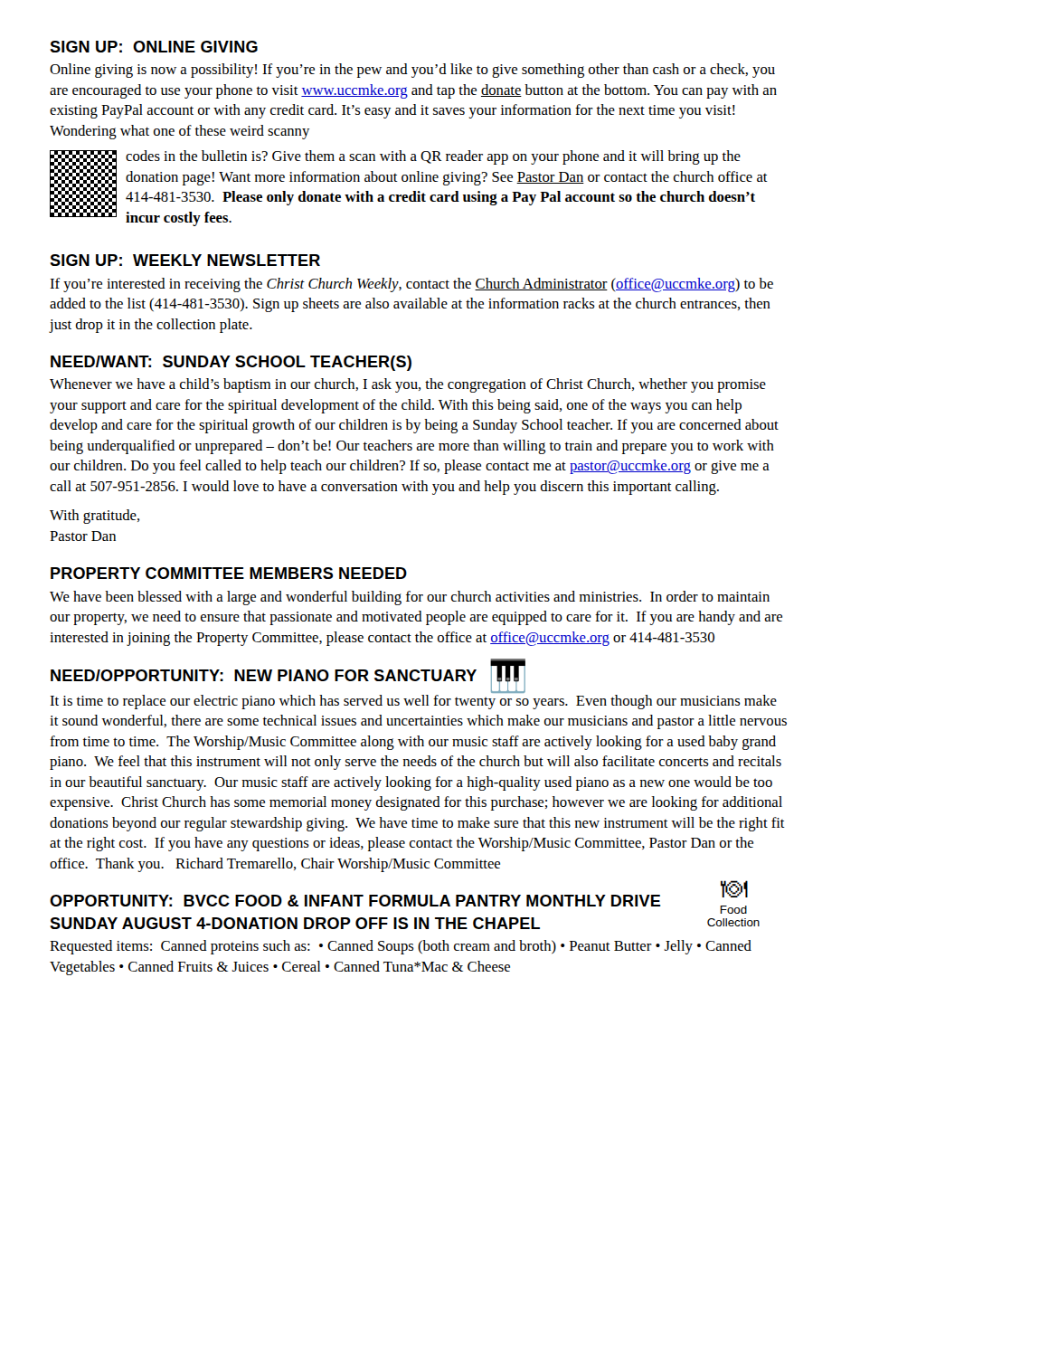SIGN UP: ONLINE GIVING
Online giving is now a possibility! If you’re in the pew and you’d like to give something other than cash or a check, you are encouraged to use your phone to visit www.uccmke.org and tap the donate button at the bottom. You can pay with an existing PayPal account or with any credit card. It’s easy and it saves your information for the next time you visit! Wondering what one of these weird scanny
codes in the bulletin is? Give them a scan with a QR reader app on your phone and it will bring up the donation page! Want more information about online giving? See Pastor Dan or contact the church office at 414-481-3530. Please only donate with a credit card using a Pay Pal account so the church doesn’t incur costly fees.
SIGN UP: WEEKLY NEWSLETTER
If you’re interested in receiving the Christ Church Weekly, contact the Church Administrator (office@uccmke.org) to be added to the list (414-481-3530). Sign up sheets are also available at the information racks at the church entrances, then just drop it in the collection plate.
NEED/WANT: SUNDAY SCHOOL TEACHER(S)
Whenever we have a child’s baptism in our church, I ask you, the congregation of Christ Church, whether you promise your support and care for the spiritual development of the child. With this being said, one of the ways you can help develop and care for the spiritual growth of our children is by being a Sunday School teacher. If you are concerned about being underqualified or unprepared – don’t be! Our teachers are more than willing to train and prepare you to work with our children. Do you feel called to help teach our children? If so, please contact me at pastor@uccmke.org or give me a call at 507-951-2856. I would love to have a conversation with you and help you discern this important calling.
With gratitude,
Pastor Dan
PROPERTY COMMITTEE MEMBERS NEEDED
We have been blessed with a large and wonderful building for our church activities and ministries. In order to maintain our property, we need to ensure that passionate and motivated people are equipped to care for it. If you are handy and are interested in joining the Property Committee, please contact the office at office@uccmke.org or 414-481-3530
NEED/OPPORTUNITY: NEW PIANO FOR SANCTUARY 🎹
It is time to replace our electric piano which has served us well for twenty or so years. Even though our musicians make it sound wonderful, there are some technical issues and uncertainties which make our musicians and pastor a little nervous from time to time. The Worship/Music Committee along with our music staff are actively looking for a used baby grand piano. We feel that this instrument will not only serve the needs of the church but will also facilitate concerts and recitals in our beautiful sanctuary. Our music staff are actively looking for a high-quality used piano as a new one would be too expensive. Christ Church has some memorial money designated for this purchase; however we are looking for additional donations beyond our regular stewardship giving. We have time to make sure that this new instrument will be the right fit at the right cost. If you have any questions or ideas, please contact the Worship/Music Committee, Pastor Dan or the office. Thank you. Richard Tremarello, Chair Worship/Music Committee
🍽 Food
Collection
OPPORTUNITY: BVCC FOOD & INFANT FORMULA PANTRY MONTHLY DRIVE SUNDAY AUGUST 4-DONATION DROP OFF IS IN THE CHAPEL
Requested items: Canned proteins such as: • Canned Soups (both cream and broth) • Peanut Butter • Jelly • Canned Vegetables • Canned Fruits & Juices • Cereal • Canned Tuna*Mac & Cheese